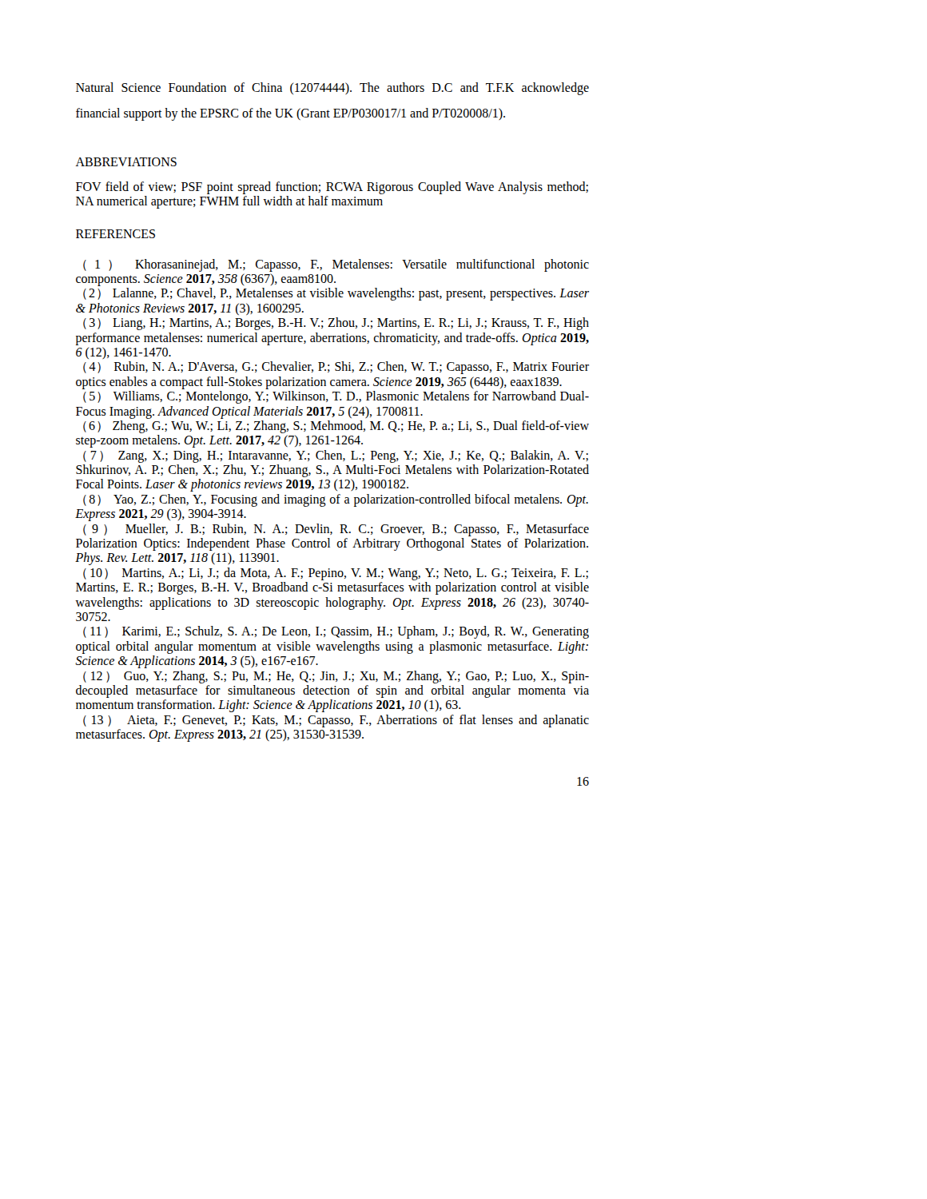Natural Science Foundation of China (12074444). The authors D.C and T.F.K acknowledge financial support by the EPSRC of the UK (Grant EP/P030017/1 and P/T020008/1).
ABBREVIATIONS
FOV field of view; PSF point spread function; RCWA Rigorous Coupled Wave Analysis method; NA numerical aperture; FWHM full width at half maximum
REFERENCES
（1） Khorasaninejad, M.; Capasso, F., Metalenses: Versatile multifunctional photonic components. Science 2017, 358 (6367), eaam8100.
（2） Lalanne, P.; Chavel, P., Metalenses at visible wavelengths: past, present, perspectives. Laser & Photonics Reviews 2017, 11 (3), 1600295.
（3） Liang, H.; Martins, A.; Borges, B.-H. V.; Zhou, J.; Martins, E. R.; Li, J.; Krauss, T. F., High performance metalenses: numerical aperture, aberrations, chromaticity, and trade-offs. Optica 2019, 6 (12), 1461-1470.
（4） Rubin, N. A.; D'Aversa, G.; Chevalier, P.; Shi, Z.; Chen, W. T.; Capasso, F., Matrix Fourier optics enables a compact full-Stokes polarization camera. Science 2019, 365 (6448), eaax1839.
（5） Williams, C.; Montelongo, Y.; Wilkinson, T. D., Plasmonic Metalens for Narrowband Dual-Focus Imaging. Advanced Optical Materials 2017, 5 (24), 1700811.
（6） Zheng, G.; Wu, W.; Li, Z.; Zhang, S.; Mehmood, M. Q.; He, P. a.; Li, S., Dual field-of-view step-zoom metalens. Opt. Lett. 2017, 42 (7), 1261-1264.
（7） Zang, X.; Ding, H.; Intaravanne, Y.; Chen, L.; Peng, Y.; Xie, J.; Ke, Q.; Balakin, A. V.; Shkurinov, A. P.; Chen, X.; Zhu, Y.; Zhuang, S., A Multi-Foci Metalens with Polarization-Rotated Focal Points. Laser & photonics reviews 2019, 13 (12), 1900182.
（8） Yao, Z.; Chen, Y., Focusing and imaging of a polarization-controlled bifocal metalens. Opt. Express 2021, 29 (3), 3904-3914.
（9） Mueller, J. B.; Rubin, N. A.; Devlin, R. C.; Groever, B.; Capasso, F., Metasurface Polarization Optics: Independent Phase Control of Arbitrary Orthogonal States of Polarization. Phys. Rev. Lett. 2017, 118 (11), 113901.
（10） Martins, A.; Li, J.; da Mota, A. F.; Pepino, V. M.; Wang, Y.; Neto, L. G.; Teixeira, F. L.; Martins, E. R.; Borges, B.-H. V., Broadband c-Si metasurfaces with polarization control at visible wavelengths: applications to 3D stereoscopic holography. Opt. Express 2018, 26 (23), 30740-30752.
（11） Karimi, E.; Schulz, S. A.; De Leon, I.; Qassim, H.; Upham, J.; Boyd, R. W., Generating optical orbital angular momentum at visible wavelengths using a plasmonic metasurface. Light: Science & Applications 2014, 3 (5), e167-e167.
（12） Guo, Y.; Zhang, S.; Pu, M.; He, Q.; Jin, J.; Xu, M.; Zhang, Y.; Gao, P.; Luo, X., Spin-decoupled metasurface for simultaneous detection of spin and orbital angular momenta via momentum transformation. Light: Science & Applications 2021, 10 (1), 63.
（13） Aieta, F.; Genevet, P.; Kats, M.; Capasso, F., Aberrations of flat lenses and aplanatic metasurfaces. Opt. Express 2013, 21 (25), 31530-31539.
16